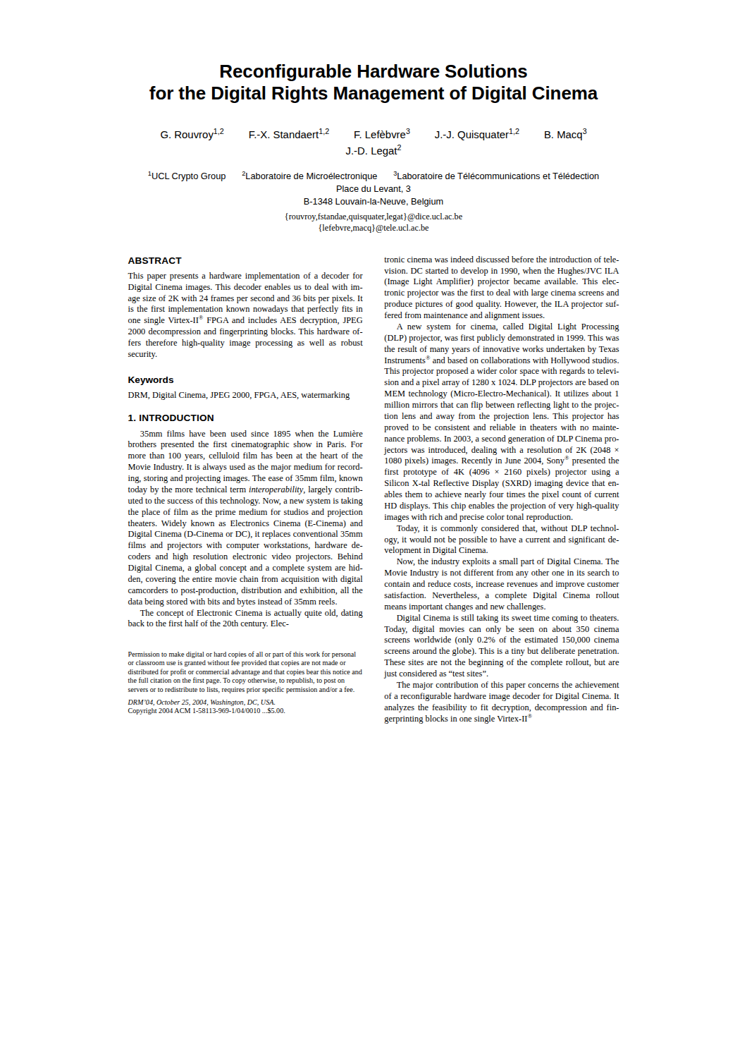Reconfigurable Hardware Solutions
for the Digital Rights Management of Digital Cinema
G. Rouvroy1,2 F.-X. Standaert1,2 F. Lefèbvre3 J.-J. Quisquater1,2 B. Macq3 J.-D. Legat2
1UCL Crypto Group 2Laboratoire de Microélectronique 3Laboratoire de Télécommunications et Télédection
Place du Levant, 3
B-1348 Louvain-la-Neuve, Belgium
{rouvroy,fstandae,quisquater,legat}@dice.ucl.ac.be
{lefebvre,macq}@tele.ucl.ac.be
ABSTRACT
This paper presents a hardware implementation of a decoder for Digital Cinema images. This decoder enables us to deal with image size of 2K with 24 frames per second and 36 bits per pixels. It is the first implementation known nowadays that perfectly fits in one single Virtex-II® FPGA and includes AES decryption, JPEG 2000 decompression and fingerprinting blocks. This hardware offers therefore high-quality image processing as well as robust security.
Keywords
DRM, Digital Cinema, JPEG 2000, FPGA, AES, watermarking
1. INTRODUCTION
35mm films have been used since 1895 when the Lumière brothers presented the first cinematographic show in Paris. For more than 100 years, celluloid film has been at the heart of the Movie Industry. It is always used as the major medium for recording, storing and projecting images. The ease of 35mm film, known today by the more technical term interoperability, largely contributed to the success of this technology. Now, a new system is taking the place of film as the prime medium for studios and projection theaters. Widely known as Electronics Cinema (E-Cinema) and Digital Cinema (D-Cinema or DC), it replaces conventional 35mm films and projectors with computer workstations, hardware decoders and high resolution electronic video projectors. Behind Digital Cinema, a global concept and a complete system are hidden, covering the entire movie chain from acquisition with digital camcorders to post-production, distribution and exhibition, all the data being stored with bits and bytes instead of 35mm reels.
The concept of Electronic Cinema is actually quite old, dating back to the first half of the 20th century. Elec-
Permission to make digital or hard copies of all or part of this work for personal or classroom use is granted without fee provided that copies are not made or distributed for profit or commercial advantage and that copies bear this notice and the full citation on the first page. To copy otherwise, to republish, to post on servers or to redistribute to lists, requires prior specific permission and/or a fee.
DRM’04, October 25, 2004, Washington, DC, USA.
Copyright 2004 ACM 1-58113-969-1/04/0010 ...$5.00.
tronic cinema was indeed discussed before the introduction of television. DC started to develop in 1990, when the Hughes/JVC ILA (Image Light Amplifier) projector became available. This electronic projector was the first to deal with large cinema screens and produce pictures of good quality. However, the ILA projector suffered from maintenance and alignment issues.
A new system for cinema, called Digital Light Processing (DLP) projector, was first publicly demonstrated in 1999. This was the result of many years of innovative works undertaken by Texas Instruments® and based on collaborations with Hollywood studios. This projector proposed a wider color space with regards to television and a pixel array of 1280 x 1024. DLP projectors are based on MEM technology (Micro-Electro-Mechanical). It utilizes about 1 million mirrors that can flip between reflecting light to the projection lens and away from the projection lens. This projector has proved to be consistent and reliable in theaters with no maintenance problems. In 2003, a second generation of DLP Cinema projectors was introduced, dealing with a resolution of 2K (2048 × 1080 pixels) images. Recently in June 2004, Sony® presented the first prototype of 4K (4096 × 2160 pixels) projector using a Silicon X-tal Reflective Display (SXRD) imaging device that enables them to achieve nearly four times the pixel count of current HD displays. This chip enables the projection of very high-quality images with rich and precise color tonal reproduction.
Today, it is commonly considered that, without DLP technology, it would not be possible to have a current and significant development in Digital Cinema.
Now, the industry exploits a small part of Digital Cinema. The Movie Industry is not different from any other one in its search to contain and reduce costs, increase revenues and improve customer satisfaction. Nevertheless, a complete Digital Cinema rollout means important changes and new challenges.
Digital Cinema is still taking its sweet time coming to theaters. Today, digital movies can only be seen on about 350 cinema screens worldwide (only 0.2% of the estimated 150,000 cinema screens around the globe). This is a tiny but deliberate penetration. These sites are not the beginning of the complete rollout, but are just considered as “test sites”.
The major contribution of this paper concerns the achievement of a reconfigurable hardware image decoder for Digital Cinema. It analyzes the feasibility to fit decryption, decompression and fingerprinting blocks in one single Virtex-II®